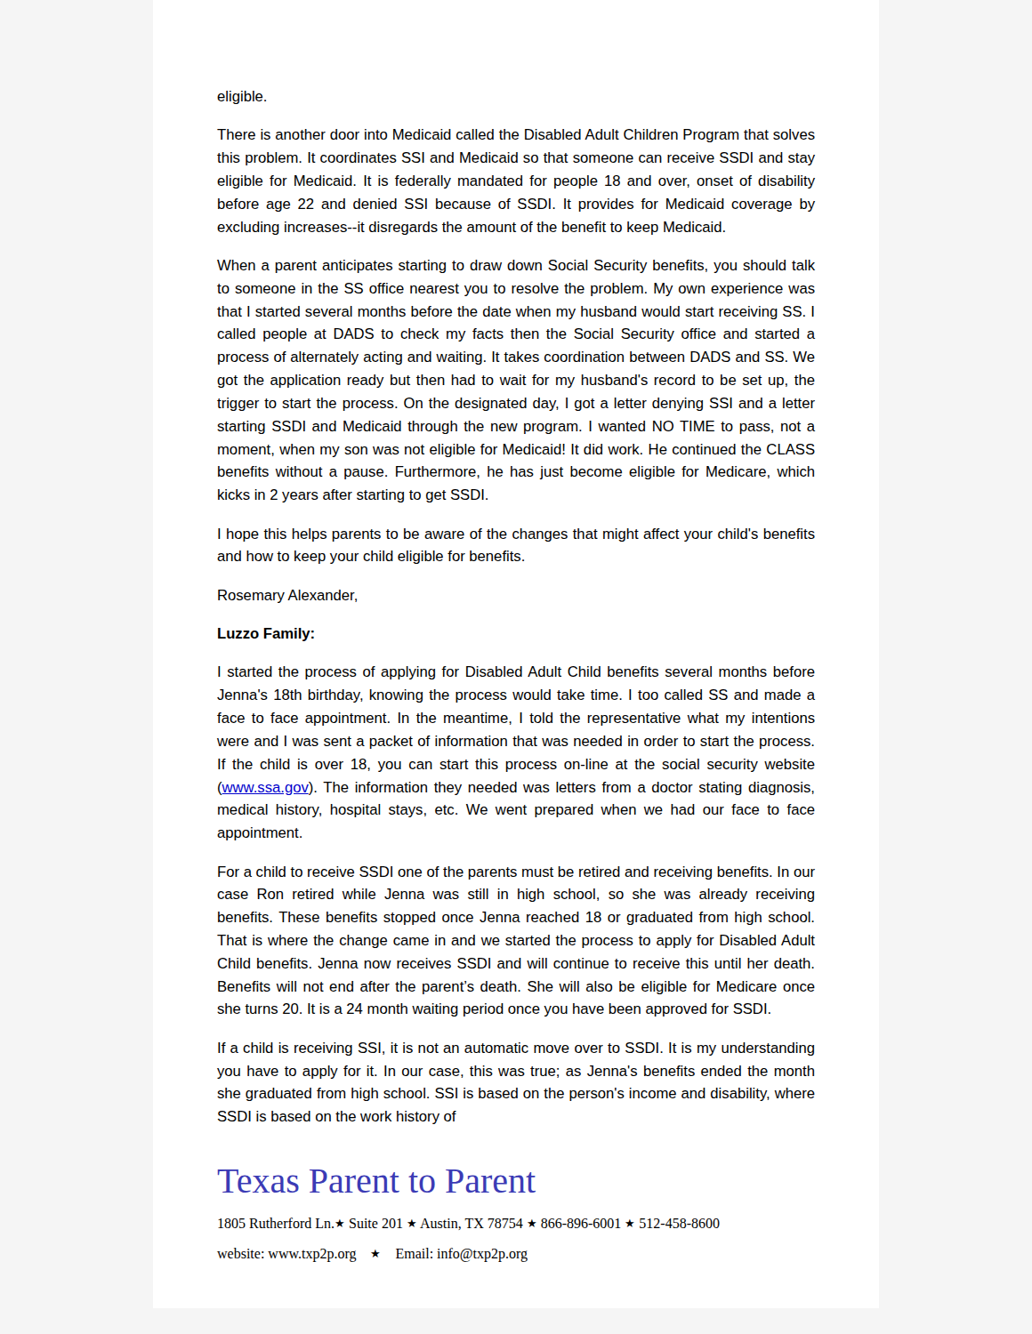eligible.
There is another door into Medicaid called the Disabled Adult Children Program that solves this problem. It coordinates SSI and Medicaid so that someone can receive SSDI and stay eligible for Medicaid. It is federally mandated for people 18 and over, onset of disability before age 22 and denied SSI because of SSDI. It provides for Medicaid coverage by excluding increases--it disregards the amount of the benefit to keep Medicaid.
When a parent anticipates starting to draw down Social Security benefits, you should talk to someone in the SS office nearest you to resolve the problem. My own experience was that I started several months before the date when my husband would start receiving SS. I called people at DADS to check my facts then the Social Security office and started a process of alternately acting and waiting. It takes coordination between DADS and SS. We got the application ready but then had to wait for my husband's record to be set up, the trigger to start the process. On the designated day, I got a letter denying SSI and a letter starting SSDI and Medicaid through the new program. I wanted NO TIME to pass, not a moment, when my son was not eligible for Medicaid! It did work. He continued the CLASS benefits without a pause. Furthermore, he has just become eligible for Medicare, which kicks in 2 years after starting to get SSDI.
I hope this helps parents to be aware of the changes that might affect your child's benefits and how to keep your child eligible for benefits.
Rosemary Alexander,
Luzzo Family:
I started the process of applying for Disabled Adult Child benefits several months before Jenna's 18th birthday, knowing the process would take time. I too called SS and made a face to face appointment. In the meantime, I told the representative what my intentions were and I was sent a packet of information that was needed in order to start the process. If the child is over 18, you can start this process on-line at the social security website (www.ssa.gov). The information they needed was letters from a doctor stating diagnosis, medical history, hospital stays, etc. We went prepared when we had our face to face appointment.
For a child to receive SSDI one of the parents must be retired and receiving benefits. In our case Ron retired while Jenna was still in high school, so she was already receiving benefits. These benefits stopped once Jenna reached 18 or graduated from high school. That is where the change came in and we started the process to apply for Disabled Adult Child benefits. Jenna now receives SSDI and will continue to receive this until her death. Benefits will not end after the parent’s death. She will also be eligible for Medicare once she turns 20. It is a 24 month waiting period once you have been approved for SSDI.
If a child is receiving SSI, it is not an automatic move over to SSDI. It is my understanding you have to apply for it. In our case, this was true; as Jenna's benefits ended the month she graduated from high school. SSI is based on the person's income and disability, where SSDI is based on the work history of
Texas Parent to Parent
1805 Rutherford Ln.★ Suite 201 ★ Austin, TX 78754 ★ 866-896-6001 ★ 512-458-8600
website: www.txp2p.org ★ Email: info@txp2p.org